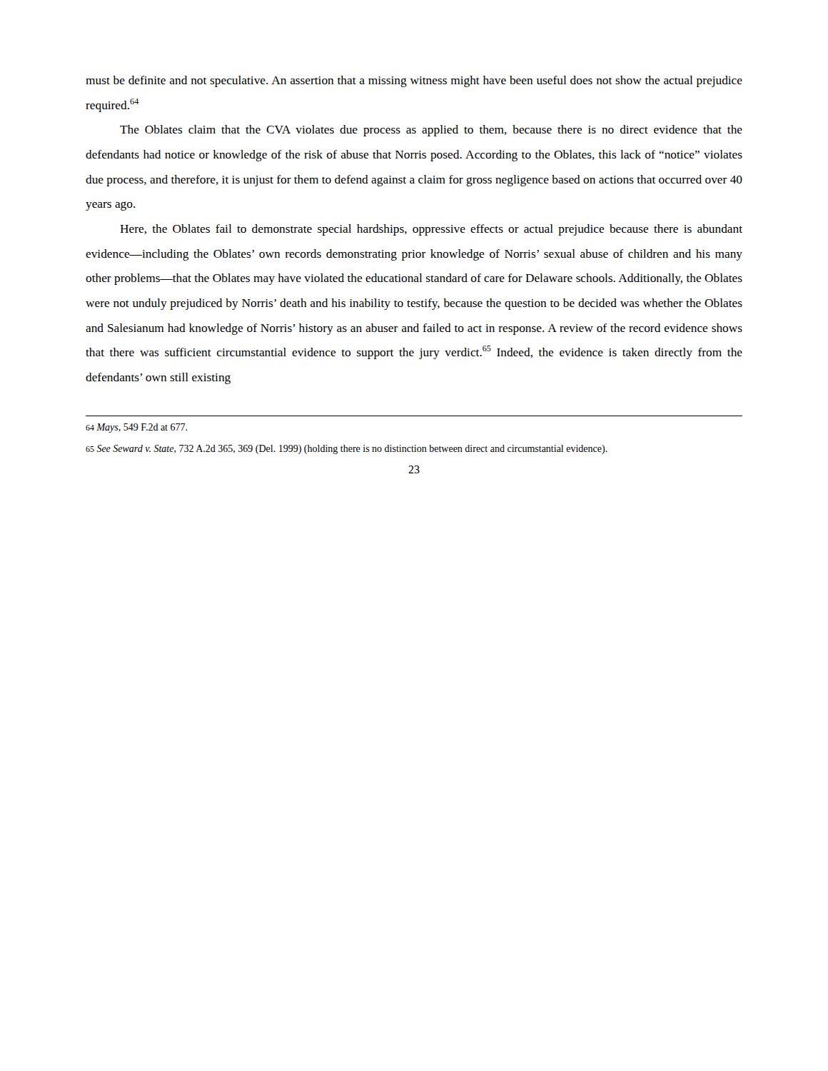must be definite and not speculative. An assertion that a missing witness might have been useful does not show the actual prejudice required.64
The Oblates claim that the CVA violates due process as applied to them, because there is no direct evidence that the defendants had notice or knowledge of the risk of abuse that Norris posed. According to the Oblates, this lack of “notice” violates due process, and therefore, it is unjust for them to defend against a claim for gross negligence based on actions that occurred over 40 years ago.
Here, the Oblates fail to demonstrate special hardships, oppressive effects or actual prejudice because there is abundant evidence—including the Oblates’ own records demonstrating prior knowledge of Norris’ sexual abuse of children and his many other problems—that the Oblates may have violated the educational standard of care for Delaware schools. Additionally, the Oblates were not unduly prejudiced by Norris’ death and his inability to testify, because the question to be decided was whether the Oblates and Salesianum had knowledge of Norris’ history as an abuser and failed to act in response. A review of the record evidence shows that there was sufficient circumstantial evidence to support the jury verdict.65 Indeed, the evidence is taken directly from the defendants’ own still existing
64 Mays, 549 F.2d at 677.
65 See Seward v. State, 732 A.2d 365, 369 (Del. 1999) (holding there is no distinction between direct and circumstantial evidence).
23